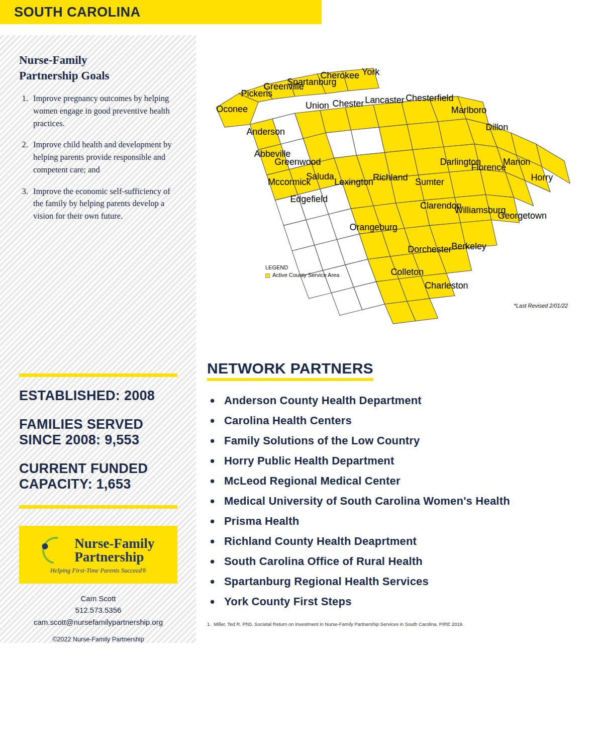SOUTH CAROLINA
Nurse-Family
Partnership Goals
Improve pregnancy outcomes by helping women engage in good preventive health practices.
Improve child health and development by helping parents provide responsible and competent care; and
Improve the economic self-sufficiency of the family by helping parents develop a vision for their own future.
ESTABLISHED: 2008
FAMILIES SERVED
SINCE 2008: 9,553
CURRENT FUNDED
CAPACITY: 1,653
Nurse-Family Partnership
Helping First-Time Parents Succeed®
Cam Scott
512.573.5356
cam.scott@nursefamilypartnership.org
©2022 Nurse-Family Partnership
Oconee Pickens Greenville Spartanburg Cherokee York Anderson Union Chester Lancaster Chesterfield Marlboro Dillon Abbeville Greenwood Saluda Mccormick Edgefield Lexington Richland Sumter Darlington Florence Marion Horry Clarendon Williamsburg Georgetown Orangeburg Dorchester Berkeley Colleton Charleston
LEGEND
Active County Service Area
*Last Revised 2/01/22
NETWORK PARTNERS
Anderson County Health Department
Carolina Health Centers
Family Solutions of the Low Country
Horry Public Health Department
McLeod Regional Medical Center
Medical University of South Carolina Women's Health
Prisma Health
Richland County Health Deaprtment
South Carolina Office of Rural Health
Spartanburg Regional Health Services
York County First Steps
1. Miller, Ted R. PhD. Societal Return on Investment in Nurse-Family Partnership Services in South Carolina. PIRE 2019.